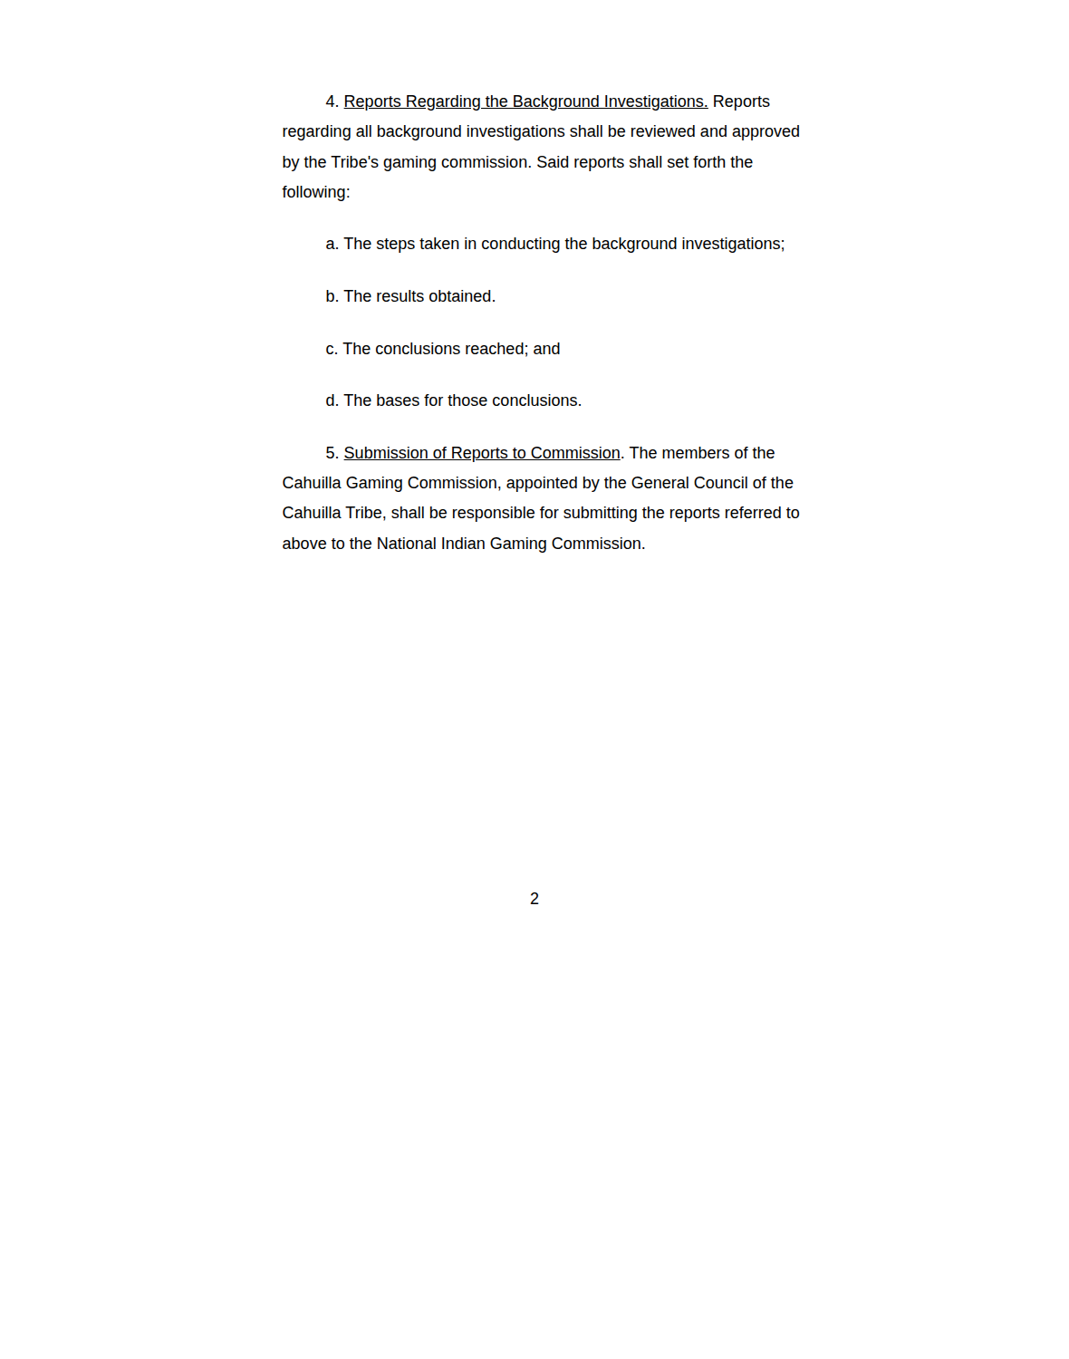4. Reports Regarding the Background Investigations. Reports regarding all background investigations shall be reviewed and approved by the Tribe's gaming commission. Said reports shall set forth the following:
a. The steps taken in conducting the background investigations;
b. The results obtained.
c. The conclusions reached; and
d. The bases for those conclusions.
5. Submission of Reports to Commission. The members of the Cahuilla Gaming Commission, appointed by the General Council of the Cahuilla Tribe, shall be responsible for submitting the reports referred to above to the National Indian Gaming Commission.
2